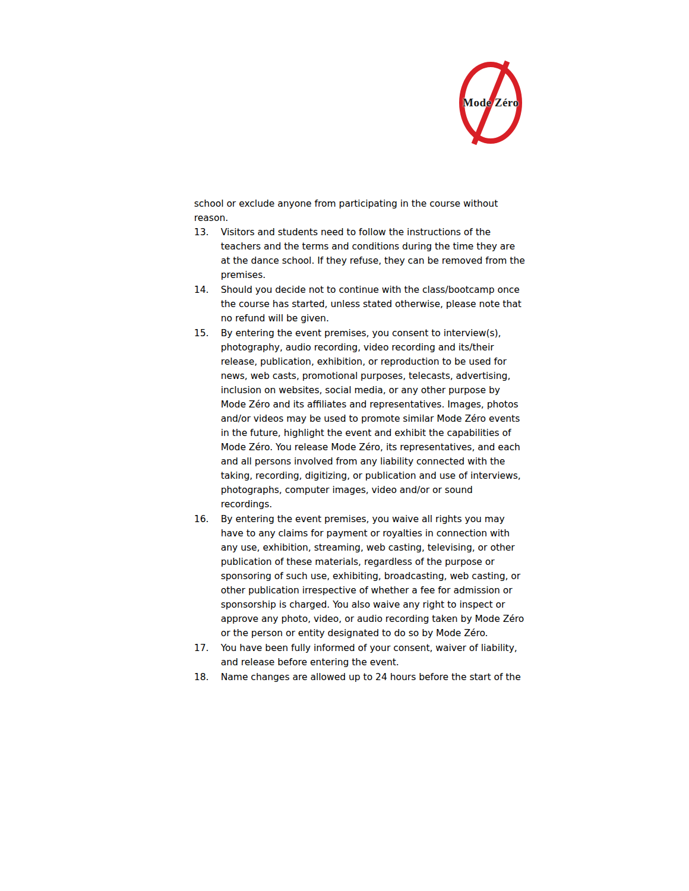Mode Zéro
school or exclude anyone from participating in the course without reason.
13. Visitors and students need to follow the instructions of the teachers and the terms and conditions during the time they are at the dance school. If they refuse, they can be removed from the premises.
14. Should you decide not to continue with the class/bootcamp once the course has started, unless stated otherwise, please note that no refund will be given.
15. By entering the event premises, you consent to interview(s), photography, audio recording, video recording and its/their release, publication, exhibition, or reproduction to be used for news, web casts, promotional purposes, telecasts, advertising, inclusion on websites, social media, or any other purpose by Mode Zéro and its affiliates and representatives. Images, photos and/or videos may be used to promote similar Mode Zéro events in the future, highlight the event and exhibit the capabilities of Mode Zéro. You release Mode Zéro, its representatives, and each and all persons involved from any liability connected with the taking, recording, digitizing, or publication and use of interviews, photographs, computer images, video and/or or sound recordings.
16. By entering the event premises, you waive all rights you may have to any claims for payment or royalties in connection with any use, exhibition, streaming, web casting, televising, or other publication of these materials, regardless of the purpose or sponsoring of such use, exhibiting, broadcasting, web casting, or other publication irrespective of whether a fee for admission or sponsorship is charged. You also waive any right to inspect or approve any photo, video, or audio recording taken by Mode Zéro or the person or entity designated to do so by Mode Zéro.
17. You have been fully informed of your consent, waiver of liability, and release before entering the event.
18. Name changes are allowed up to 24 hours before the start of the